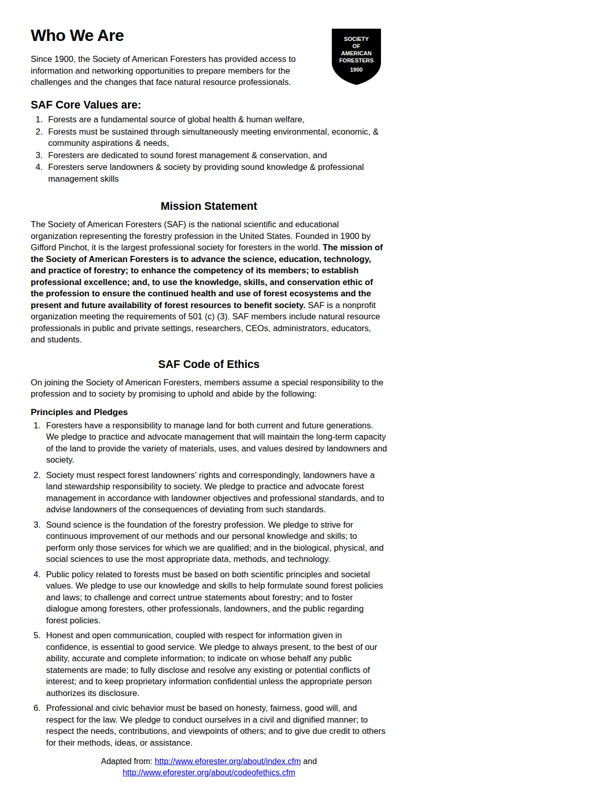SOCIETY OF AMERICAN FORESTERS 1900
Who We Are
Since 1900, the Society of American Foresters has provided access to information and networking opportunities to prepare members for the challenges and the changes that face natural resource professionals.
SAF Core Values are:
Forests are a fundamental source of global health & human welfare,
Forests must be sustained through simultaneously meeting environmental, economic, & community aspirations & needs,
Foresters are dedicated to sound forest management & conservation, and
Foresters serve landowners & society by providing sound knowledge & professional management skills
Mission Statement
The Society of American Foresters (SAF) is the national scientific and educational organization representing the forestry profession in the United States. Founded in 1900 by Gifford Pinchot, it is the largest professional society for foresters in the world. The mission of the Society of American Foresters is to advance the science, education, technology, and practice of forestry; to enhance the competency of its members; to establish professional excellence; and, to use the knowledge, skills, and conservation ethic of the profession to ensure the continued health and use of forest ecosystems and the present and future availability of forest resources to benefit society. SAF is a nonprofit organization meeting the requirements of 501 (c) (3). SAF members include natural resource professionals in public and private settings, researchers, CEOs, administrators, educators, and students.
SAF Code of Ethics
On joining the Society of American Foresters, members assume a special responsibility to the profession and to society by promising to uphold and abide by the following:
Principles and Pledges
Foresters have a responsibility to manage land for both current and future generations. We pledge to practice and advocate management that will maintain the long-term capacity of the land to provide the variety of materials, uses, and values desired by landowners and society.
Society must respect forest landowners' rights and correspondingly, landowners have a land stewardship responsibility to society. We pledge to practice and advocate forest management in accordance with landowner objectives and professional standards, and to advise landowners of the consequences of deviating from such standards.
Sound science is the foundation of the forestry profession. We pledge to strive for continuous improvement of our methods and our personal knowledge and skills; to perform only those services for which we are qualified; and in the biological, physical, and social sciences to use the most appropriate data, methods, and technology.
Public policy related to forests must be based on both scientific principles and societal values. We pledge to use our knowledge and skills to help formulate sound forest policies and laws; to challenge and correct untrue statements about forestry; and to foster dialogue among foresters, other professionals, landowners, and the public regarding forest policies.
Honest and open communication, coupled with respect for information given in confidence, is essential to good service. We pledge to always present, to the best of our ability, accurate and complete information; to indicate on whose behalf any public statements are made; to fully disclose and resolve any existing or potential conflicts of interest; and to keep proprietary information confidential unless the appropriate person authorizes its disclosure.
Professional and civic behavior must be based on honesty, fairness, good will, and respect for the law. We pledge to conduct ourselves in a civil and dignified manner; to respect the needs, contributions, and viewpoints of others; and to give due credit to others for their methods, ideas, or assistance.
Adapted from: http://www.eforester.org/about/index.cfm and http://www.eforester.org/about/codeofethics.cfm